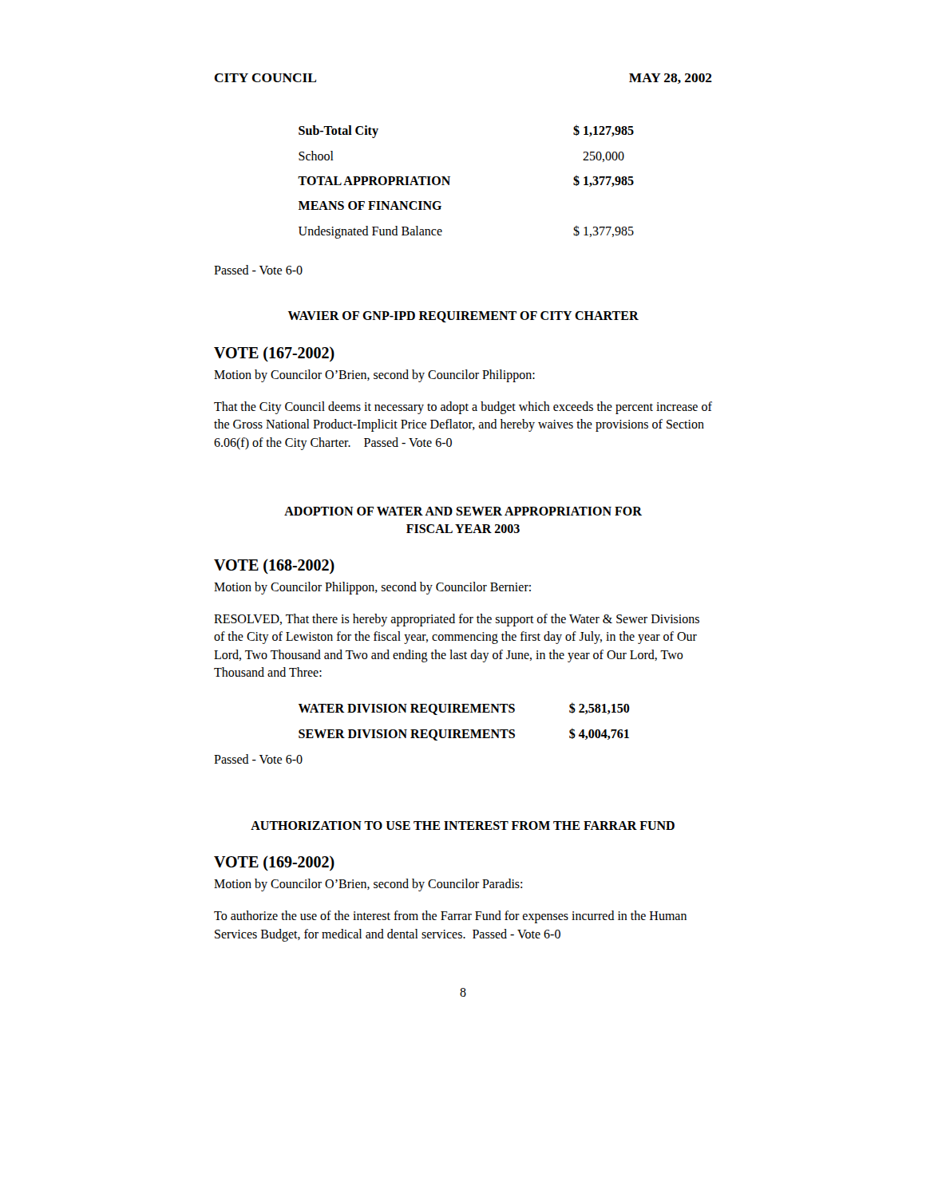CITY COUNCIL MAY 28, 2002
| Sub-Total City | $ 1,127,985 |
| School | 250,000 |
| TOTAL APPROPRIATION | $ 1,377,985 |
| MEANS OF FINANCING | |
| Undesignated Fund Balance | $ 1,377,985 |
Passed - Vote 6-0
WAVIER OF GNP-IPD REQUIREMENT OF CITY CHARTER
VOTE (167-2002)
Motion by Councilor O’Brien, second by Councilor Philippon:
That the City Council deems it necessary to adopt a budget which exceeds the percent increase of the Gross National Product-Implicit Price Deflator, and hereby waives the provisions of Section 6.06(f) of the City Charter. Passed - Vote 6-0
ADOPTION OF WATER AND SEWER APPROPRIATION FOR
FISCAL YEAR 2003
VOTE (168-2002)
Motion by Councilor Philippon, second by Councilor Bernier:
RESOLVED, That there is hereby appropriated for the support of the Water & Sewer Divisions of the City of Lewiston for the fiscal year, commencing the first day of July, in the year of Our Lord, Two Thousand and Two and ending the last day of June, in the year of Our Lord, Two Thousand and Three:
| WATER DIVISION REQUIREMENTS | $ 2,581,150 |
| SEWER DIVISION REQUIREMENTS | $ 4,004,761 |
Passed - Vote 6-0
AUTHORIZATION TO USE THE INTEREST FROM THE FARRAR FUND
VOTE (169-2002)
Motion by Councilor O’Brien, second by Councilor Paradis:
To authorize the use of the interest from the Farrar Fund for expenses incurred in the Human Services Budget, for medical and dental services. Passed - Vote 6-0
8